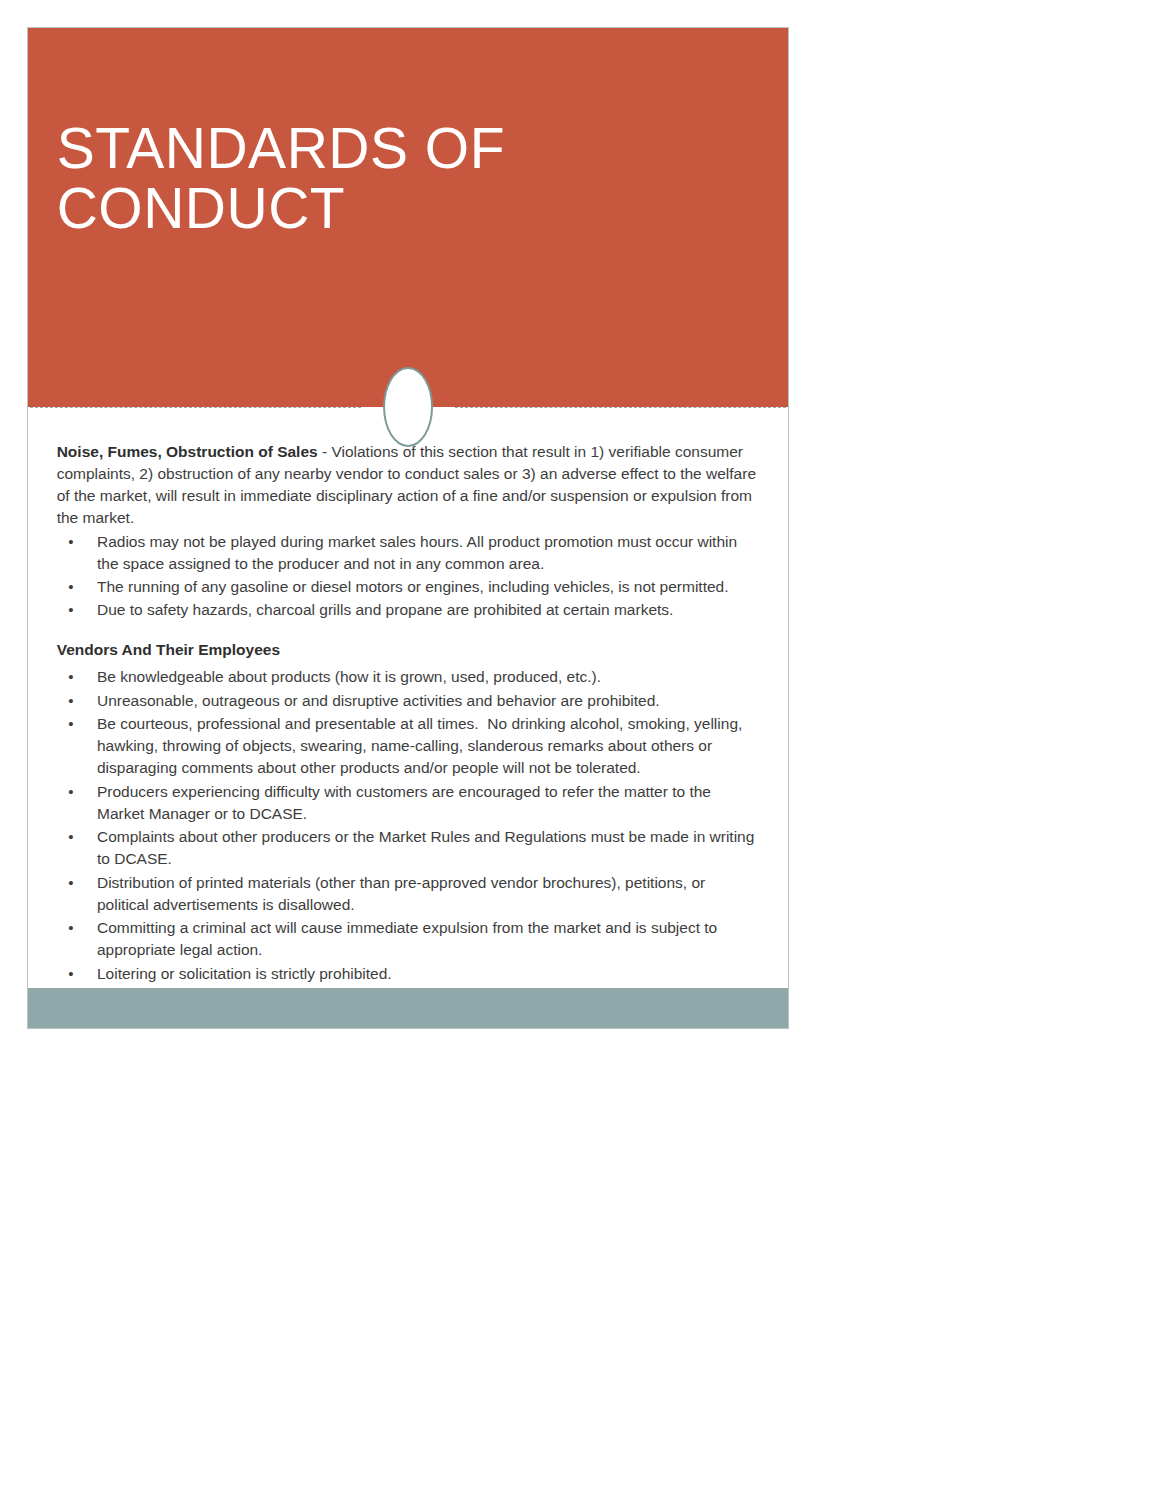STANDARDS OF CONDUCT
Noise, Fumes, Obstruction of Sales - Violations of this section that result in 1) verifiable consumer complaints, 2) obstruction of any nearby vendor to conduct sales or 3) an adverse effect to the welfare of the market, will result in immediate disciplinary action of a fine and/or suspension or expulsion from the market.
Radios may not be played during market sales hours. All product promotion must occur within the space assigned to the producer and not in any common area.
The running of any gasoline or diesel motors or engines, including vehicles, is not permitted.
Due to safety hazards, charcoal grills and propane are prohibited at certain markets.
Vendors And Their Employees
Be knowledgeable about products (how it is grown, used, produced, etc.).
Unreasonable, outrageous or and disruptive activities and behavior are prohibited.
Be courteous, professional and presentable at all times. No drinking alcohol, smoking, yelling, hawking, throwing of objects, swearing, name-calling, slanderous remarks about others or disparaging comments about other products and/or people will not be tolerated.
Producers experiencing difficulty with customers are encouraged to refer the matter to the Market Manager or to DCASE.
Complaints about other producers or the Market Rules and Regulations must be made in writing to DCASE.
Distribution of printed materials (other than pre-approved vendor brochures), petitions, or political advertisements is disallowed.
Committing a criminal act will cause immediate expulsion from the market and is subject to appropriate legal action.
Loitering or solicitation is strictly prohibited.
Vendors are not allowed to solicit tips.